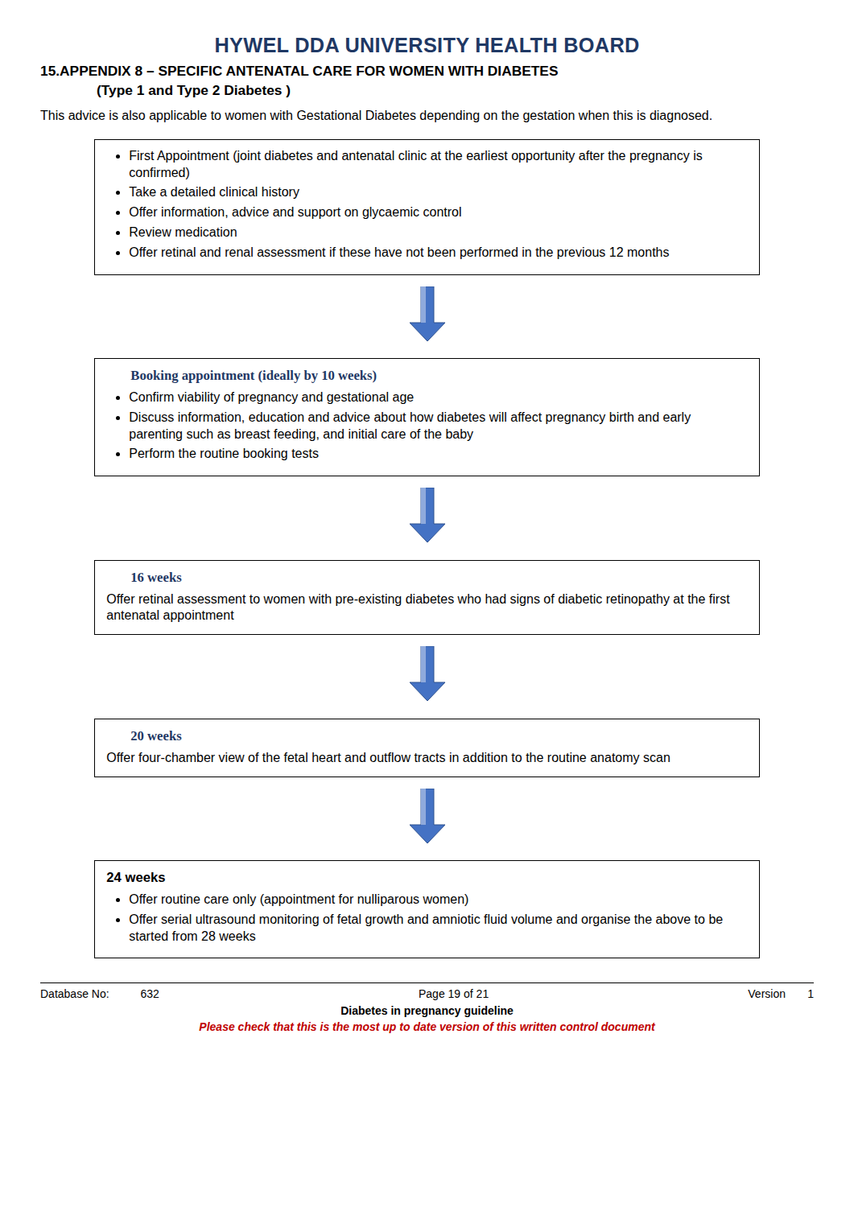HYWEL DDA UNIVERSITY HEALTH BOARD
15. APPENDIX 8 – SPECIFIC ANTENATAL CARE FOR WOMEN WITH DIABETES
(Type 1 and Type 2 Diabetes )
This advice is also applicable to women with Gestational Diabetes depending on the gestation when this is diagnosed.
First Appointment (joint diabetes and antenatal clinic at the earliest opportunity after the pregnancy is confirmed)
Take a detailed clinical history
Offer information, advice and support on glycaemic control
Review medication
Offer retinal and renal assessment if these have not been performed in the previous 12 months
Booking appointment (ideally by 10 weeks)
Confirm viability of pregnancy and gestational age
Discuss information, education and advice about how diabetes will affect pregnancy birth and early parenting such as breast feeding, and initial care of the baby
Perform the routine booking tests
16 weeks
Offer retinal assessment to women with pre-existing diabetes who had signs of diabetic retinopathy at the first antenatal appointment
20 weeks
Offer four-chamber view of the fetal heart and outflow tracts in addition to the routine anatomy scan
24 weeks
Offer routine care only (appointment for nulliparous women)
Offer serial ultrasound monitoring of fetal growth and amniotic fluid volume and organise the above to be started from 28 weeks
Database No: 632
Page 19 of 21
Version 1
Diabetes in pregnancy guideline
Please check that this is the most up to date version of this written control document